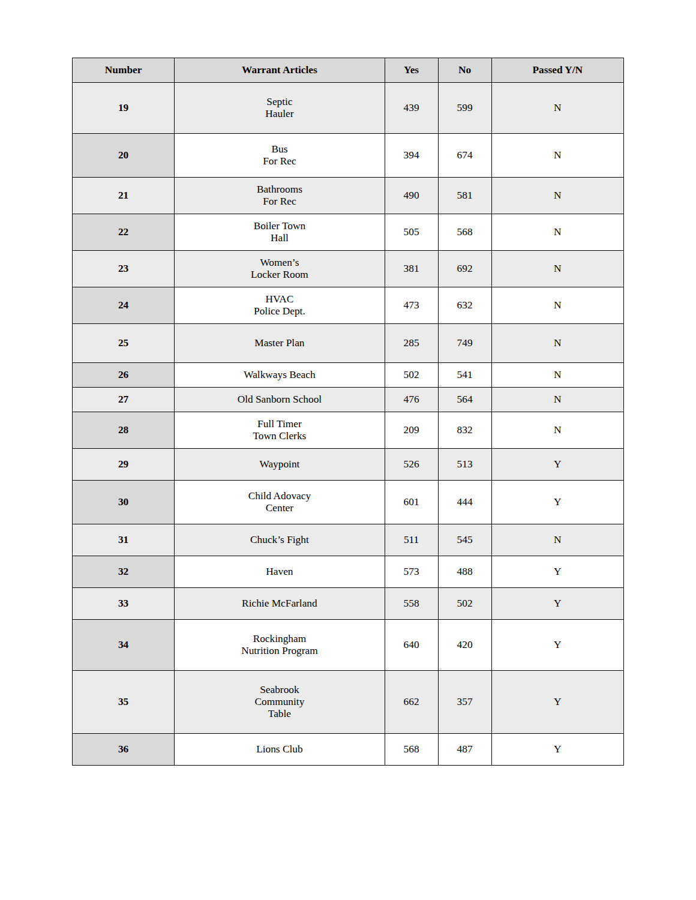| Number | Warrant Articles | Yes | No | Passed Y/N |
| --- | --- | --- | --- | --- |
| 19 | Septic Hauler | 439 | 599 | N |
| 20 | Bus For Rec | 394 | 674 | N |
| 21 | Bathrooms For Rec | 490 | 581 | N |
| 22 | Boiler Town Hall | 505 | 568 | N |
| 23 | Women’s Locker Room | 381 | 692 | N |
| 24 | HVAC Police Dept. | 473 | 632 | N |
| 25 | Master Plan | 285 | 749 | N |
| 26 | Walkways Beach | 502 | 541 | N |
| 27 | Old Sanborn School | 476 | 564 | N |
| 28 | Full Timer Town Clerks | 209 | 832 | N |
| 29 | Waypoint | 526 | 513 | Y |
| 30 | Child Adovacy Center | 601 | 444 | Y |
| 31 | Chuck’s Fight | 511 | 545 | N |
| 32 | Haven | 573 | 488 | Y |
| 33 | Richie McFarland | 558 | 502 | Y |
| 34 | Rockingham Nutrition Program | 640 | 420 | Y |
| 35 | Seabrook Community Table | 662 | 357 | Y |
| 36 | Lions Club | 568 | 487 | Y |